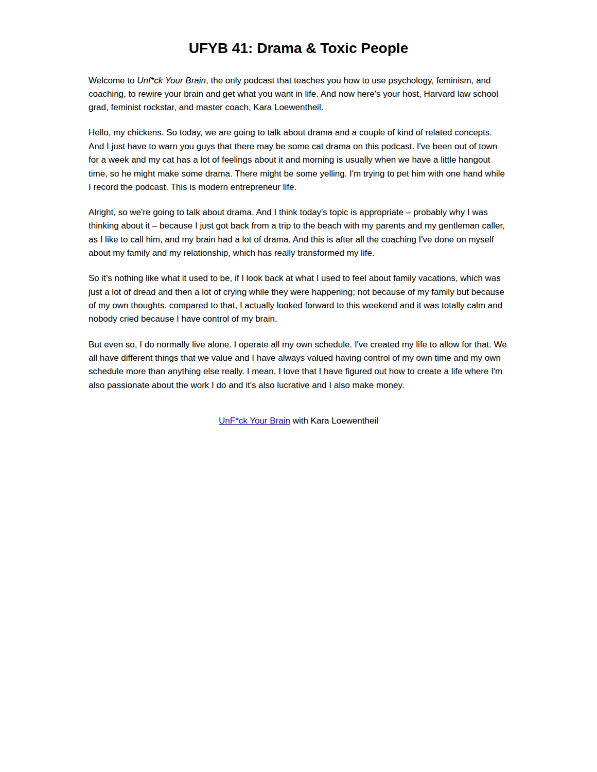UFYB 41: Drama & Toxic People
Welcome to Unf*ck Your Brain, the only podcast that teaches you how to use psychology, feminism, and coaching, to rewire your brain and get what you want in life. And now here's your host, Harvard law school grad, feminist rockstar, and master coach, Kara Loewentheil.
Hello, my chickens. So today, we are going to talk about drama and a couple of kind of related concepts. And I just have to warn you guys that there may be some cat drama on this podcast. I've been out of town for a week and my cat has a lot of feelings about it and morning is usually when we have a little hangout time, so he might make some drama. There might be some yelling. I'm trying to pet him with one hand while I record the podcast. This is modern entrepreneur life.
Alright, so we're going to talk about drama. And I think today's topic is appropriate – probably why I was thinking about it – because I just got back from a trip to the beach with my parents and my gentleman caller, as I like to call him, and my brain had a lot of drama. And this is after all the coaching I've done on myself about my family and my relationship, which has really transformed my life.
So it's nothing like what it used to be, if I look back at what I used to feel about family vacations, which was just a lot of dread and then a lot of crying while they were happening; not because of my family but because of my own thoughts. compared to that, I actually looked forward to this weekend and it was totally calm and nobody cried because I have control of my brain.
But even so, I do normally live alone. I operate all my own schedule. I've created my life to allow for that. We all have different things that we value and I have always valued having control of my own time and my own schedule more than anything else really. I mean, I love that I have figured out how to create a life where I'm also passionate about the work I do and it's also lucrative and I also make money.
UnF*ck Your Brain with Kara Loewentheil